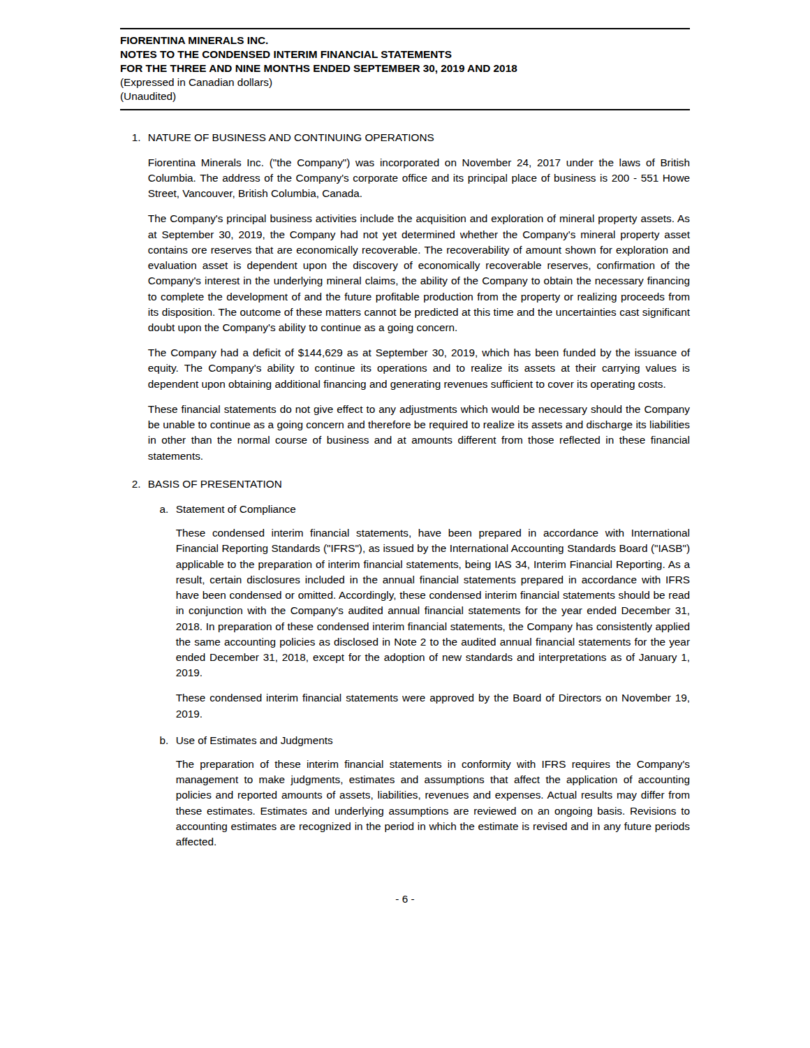FIORENTINA MINERALS INC.
NOTES TO THE CONDENSED INTERIM FINANCIAL STATEMENTS
FOR THE THREE AND NINE MONTHS ENDED SEPTEMBER 30, 2019 AND 2018
(Expressed in Canadian dollars)
(Unaudited)
NATURE OF BUSINESS AND CONTINUING OPERATIONS
Fiorentina Minerals Inc. ("the Company") was incorporated on November 24, 2017 under the laws of British Columbia. The address of the Company's corporate office and its principal place of business is 200 - 551 Howe Street, Vancouver, British Columbia, Canada.
The Company's principal business activities include the acquisition and exploration of mineral property assets. As at September 30, 2019, the Company had not yet determined whether the Company's mineral property asset contains ore reserves that are economically recoverable. The recoverability of amount shown for exploration and evaluation asset is dependent upon the discovery of economically recoverable reserves, confirmation of the Company's interest in the underlying mineral claims, the ability of the Company to obtain the necessary financing to complete the development of and the future profitable production from the property or realizing proceeds from its disposition. The outcome of these matters cannot be predicted at this time and the uncertainties cast significant doubt upon the Company's ability to continue as a going concern.
The Company had a deficit of $144,629 as at September 30, 2019, which has been funded by the issuance of equity. The Company's ability to continue its operations and to realize its assets at their carrying values is dependent upon obtaining additional financing and generating revenues sufficient to cover its operating costs.
These financial statements do not give effect to any adjustments which would be necessary should the Company be unable to continue as a going concern and therefore be required to realize its assets and discharge its liabilities in other than the normal course of business and at amounts different from those reflected in these financial statements.
BASIS OF PRESENTATION
Statement of Compliance
These condensed interim financial statements, have been prepared in accordance with International Financial Reporting Standards ("IFRS"), as issued by the International Accounting Standards Board ("IASB") applicable to the preparation of interim financial statements, being IAS 34, Interim Financial Reporting. As a result, certain disclosures included in the annual financial statements prepared in accordance with IFRS have been condensed or omitted. Accordingly, these condensed interim financial statements should be read in conjunction with the Company's audited annual financial statements for the year ended December 31, 2018. In preparation of these condensed interim financial statements, the Company has consistently applied the same accounting policies as disclosed in Note 2 to the audited annual financial statements for the year ended December 31, 2018, except for the adoption of new standards and interpretations as of January 1, 2019.
These condensed interim financial statements were approved by the Board of Directors on November 19, 2019.
Use of Estimates and Judgments
The preparation of these interim financial statements in conformity with IFRS requires the Company's management to make judgments, estimates and assumptions that affect the application of accounting policies and reported amounts of assets, liabilities, revenues and expenses. Actual results may differ from these estimates. Estimates and underlying assumptions are reviewed on an ongoing basis. Revisions to accounting estimates are recognized in the period in which the estimate is revised and in any future periods affected.
- 6 -